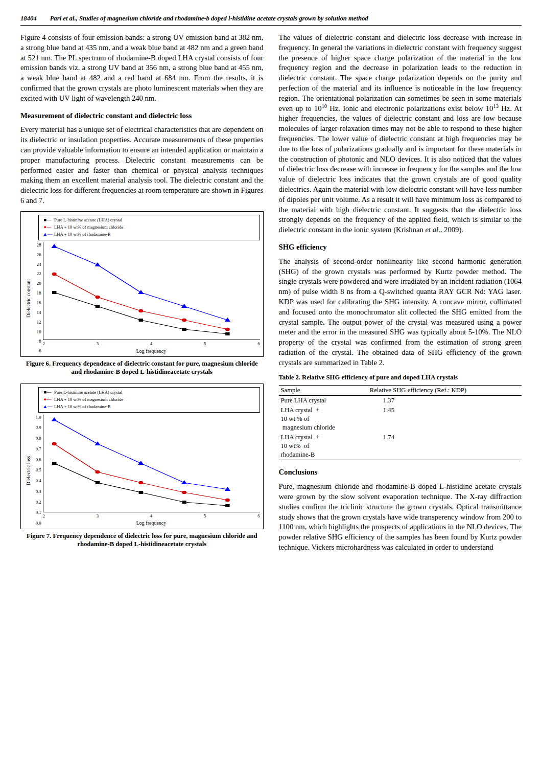18404 Pari et al., Studies of magnesium chloride and rhodamine-b doped l-histidine acetate crystals grown by solution method
Figure 4 consists of four emission bands: a strong UV emission band at 382 nm, a strong blue band at 435 nm, and a weak blue band at 482 nm and a green band at 521 nm. The PL spectrum of rhodamine-B doped LHA crystal consists of four emission bands viz. a strong UV band at 356 nm, a strong blue band at 455 nm, a weak blue band at 482 and a red band at 684 nm. From the results, it is confirmed that the grown crystals are photo luminescent materials when they are excited with UV light of wavelength 240 nm.
Measurement of dielectric constant and dielectric loss
Every material has a unique set of electrical characteristics that are dependent on its dielectric or insulation properties. Accurate measurements of these properties can provide valuable information to ensure an intended application or maintain a proper manufacturing process. Dielectric constant measurements can be performed easier and faster than chemical or physical analysis techniques making them an excellent material analysis tool. The dielectric constant and the dielectric loss for different frequencies at room temperature are shown in Figures 6 and 7.
■—Pure L-histinine acetate (LHA) crystal
●—LHA + 10 wt% of magnesium chloride
▲—LHA + 10 wt% of rhodamine-B
Dielectric constant
2826242220181614121086
23456
Log frequency
Figure 6. Frequency dependence of dielectric constant for pure, magnesium chloride and rhodamine-B doped L-histidineacetate crystals
■—Pure L-histinine acetate (LHA) crystal
●—LHA + 10 wt% of magnesium chloride
▲—LHA + 10 wt% of rhodamine-B
Dielectric loss
1.00.90.80.70.60.50.40.30.20.10.0
23456
Log frequency
Figure 7. Frequency dependence of dielectric loss for pure, magnesium chloride and rhodamine-B doped L-histidineacetate crystals
The values of dielectric constant and dielectric loss decrease with increase in frequency. In general the variations in dielectric constant with frequency suggest the presence of higher space charge polarization of the material in the low frequency region and the decrease in polarization leads to the reduction in dielectric constant. The space charge polarization depends on the purity and perfection of the material and its influence is noticeable in the low frequency region. The orientational polarization can sometimes be seen in some materials even up to 1010 Hz. Ionic and electronic polarizations exist below 1013 Hz. At higher frequencies, the values of dielectric constant and loss are low because molecules of larger relaxation times may not be able to respond to these higher frequencies. The lower value of dielectric constant at high frequencies may be due to the loss of polarizations gradually and is important for these materials in the construction of photonic and NLO devices. It is also noticed that the values of dielectric loss decrease with increase in frequency for the samples and the low value of dielectric loss indicates that the grown crystals are of good quality dielectrics. Again the material with low dielectric constant will have less number of dipoles per unit volume. As a result it will have minimum loss as compared to the material with high dielectric constant. It suggests that the dielectric loss strongly depends on the frequency of the applied field, which is similar to the dielectric constant in the ionic system (Krishnan et al., 2009).
SHG efficiency
The analysis of second-order nonlinearity like second harmonic generation (SHG) of the grown crystals was performed by Kurtz powder method. The single crystals were powdered and were irradiated by an incident radiation (1064 nm) of pulse width 8 ns from a Q-switched quanta RAY GCR Nd: YAG laser. KDP was used for calibrating the SHG intensity. A concave mirror, collimated and focused onto the monochromator slit collected the SHG emitted from the crystal sample. The output power of the crystal was measured using a power meter and the error in the measured SHG was typically about 5-10%. The NLO property of the crystal was confirmed from the estimation of strong green radiation of the crystal. The obtained data of SHG efficiency of the grown crystals are summarized in Table 2.
Table 2. Relative SHG efficiency of pure and doped LHA crystals
| Sample | Relative SHG efficiency (Ref.: KDP) |
| --- | --- |
| Pure LHA crystal | 1.37 |
| LHA crystal + 10 wt % of magnesium chloride | 1.45 |
| LHA crystal + 10 wt% of rhodamine-B | 1.74 |
Conclusions
Pure, magnesium chloride and rhodamine-B doped L-histidine acetate crystals were grown by the slow solvent evaporation technique. The X-ray diffraction studies confirm the triclinic structure the grown crystals. Optical transmittance study shows that the grown crystals have wide transperency window from 200 to 1100 nm, which highlights the prospects of applications in the NLO devices. The powder relative SHG efficiency of the samples has been found by Kurtz powder technique. Vickers microhardness was calculated in order to understand